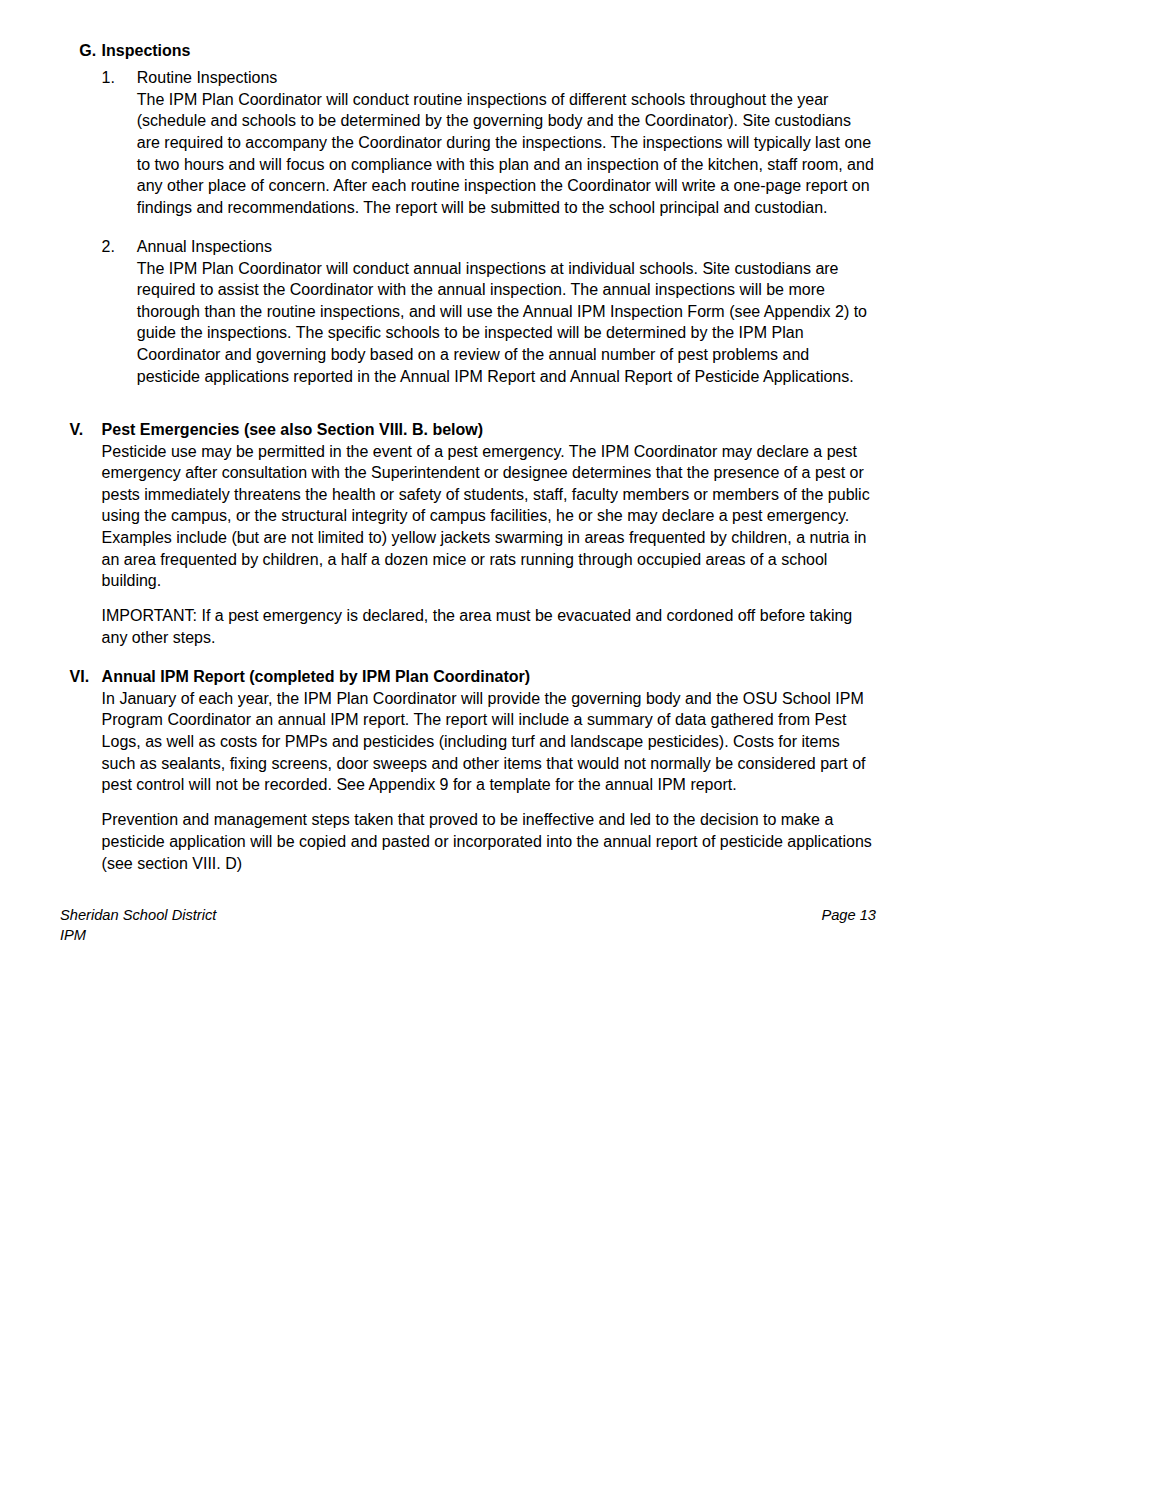G.
Inspections
1.
Routine Inspections
The IPM Plan Coordinator will conduct routine inspections of different schools throughout the year (schedule and schools to be determined by the governing body and the Coordinator). Site custodians are required to accompany the Coordinator during the inspections. The inspections will typically last one to two hours and will focus on compliance with this plan and an inspection of the kitchen, staff room, and any other place of concern. After each routine inspection the Coordinator will write a one-page report on findings and recommendations. The report will be submitted to the school principal and custodian.
2.
Annual Inspections
The IPM Plan Coordinator will conduct annual inspections at individual schools. Site custodians are required to assist the Coordinator with the annual inspection. The annual inspections will be more thorough than the routine inspections, and will use the Annual IPM Inspection Form (see Appendix 2) to guide the inspections. The specific schools to be inspected will be determined by the IPM Plan Coordinator and governing body based on a review of the annual number of pest problems and pesticide applications reported in the Annual IPM Report and Annual Report of Pesticide Applications.
V.
Pest Emergencies (see also Section VIII. B. below)
Pesticide use may be permitted in the event of a pest emergency. The IPM Coordinator may declare a pest emergency after consultation with the Superintendent or designee determines that the presence of a pest or pests immediately threatens the health or safety of students, staff, faculty members or members of the public using the campus, or the structural integrity of campus facilities, he or she may declare a pest emergency. Examples include (but are not limited to) yellow jackets swarming in areas frequented by children, a nutria in an area frequented by children, a half a dozen mice or rats running through occupied areas of a school building.
IMPORTANT: If a pest emergency is declared, the area must be evacuated and cordoned off before taking any other steps.
VI.
Annual IPM Report (completed by IPM Plan Coordinator)
In January of each year, the IPM Plan Coordinator will provide the governing body and the OSU School IPM Program Coordinator an annual IPM report. The report will include a summary of data gathered from Pest Logs, as well as costs for PMPs and pesticides (including turf and landscape pesticides). Costs for items such as sealants, fixing screens, door sweeps and other items that would not normally be considered part of pest control will not be recorded. See Appendix 9 for a template for the annual IPM report.
Prevention and management steps taken that proved to be ineffective and led to the decision to make a pesticide application will be copied and pasted or incorporated into the annual report of pesticide applications (see section VIII. D)
Sheridan School District
IPM
Page 13